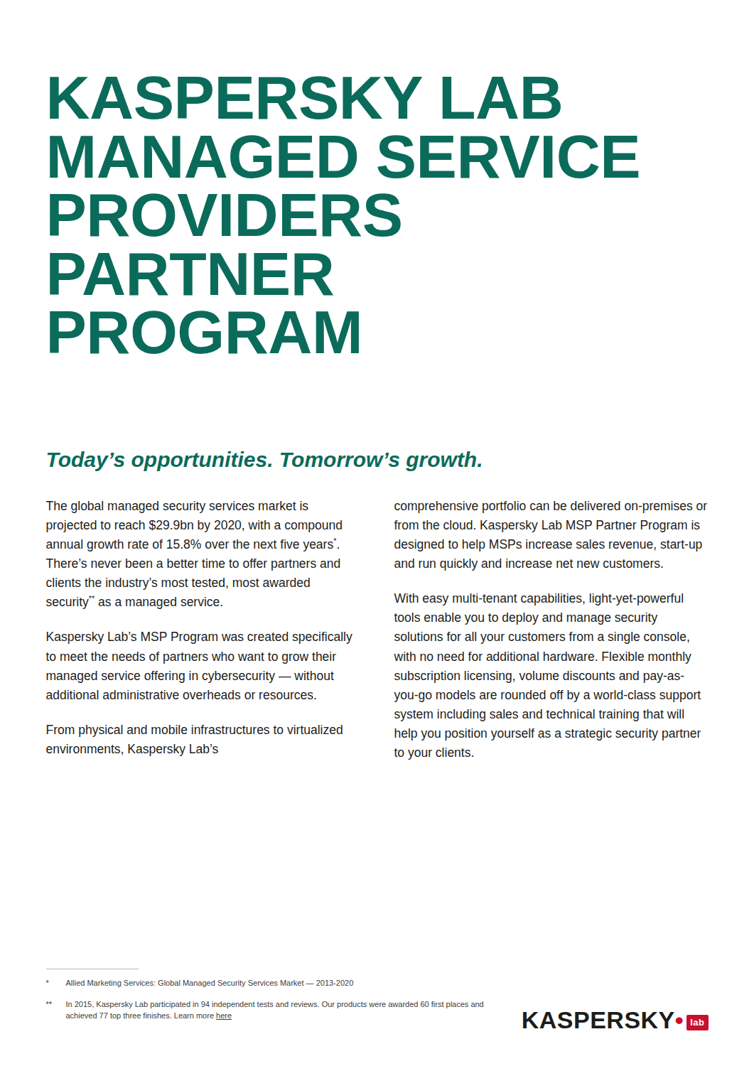Kaspersky Lab Managed Service Providers Partner Program
Today’s opportunities. Tomorrow’s growth.
The global managed security services market is projected to reach $29.9bn by 2020, with a compound annual growth rate of 15.8% over the next five years*. There’s never been a better time to offer partners and clients the industry’s most tested, most awarded security** as a managed service.
Kaspersky Lab’s MSP Program was created specifically to meet the needs of partners who want to grow their managed service offering in cybersecurity — without additional administrative overheads or resources.
From physical and mobile infrastructures to virtualized environments, Kaspersky Lab’s
comprehensive portfolio can be delivered on-premises or from the cloud. Kaspersky Lab MSP Partner Program is designed to help MSPs increase sales revenue, start-up and run quickly and increase net new customers.
With easy multi-tenant capabilities, light-yet-powerful tools enable you to deploy and manage security solutions for all your customers from a single console, with no need for additional hardware. Flexible monthly subscription licensing, volume discounts and pay-as-you-go models are rounded off by a world-class support system including sales and technical training that will help you position yourself as a strategic security partner to your clients.
*
Allied Marketing Services: Global Managed Security Services Market — 2013-2020
**
In 2015, Kaspersky Lab participated in 94 independent tests and reviews. Our products were awarded 60 first places and achieved 77 top three finishes. Learn more here
KASPERSKY• lab